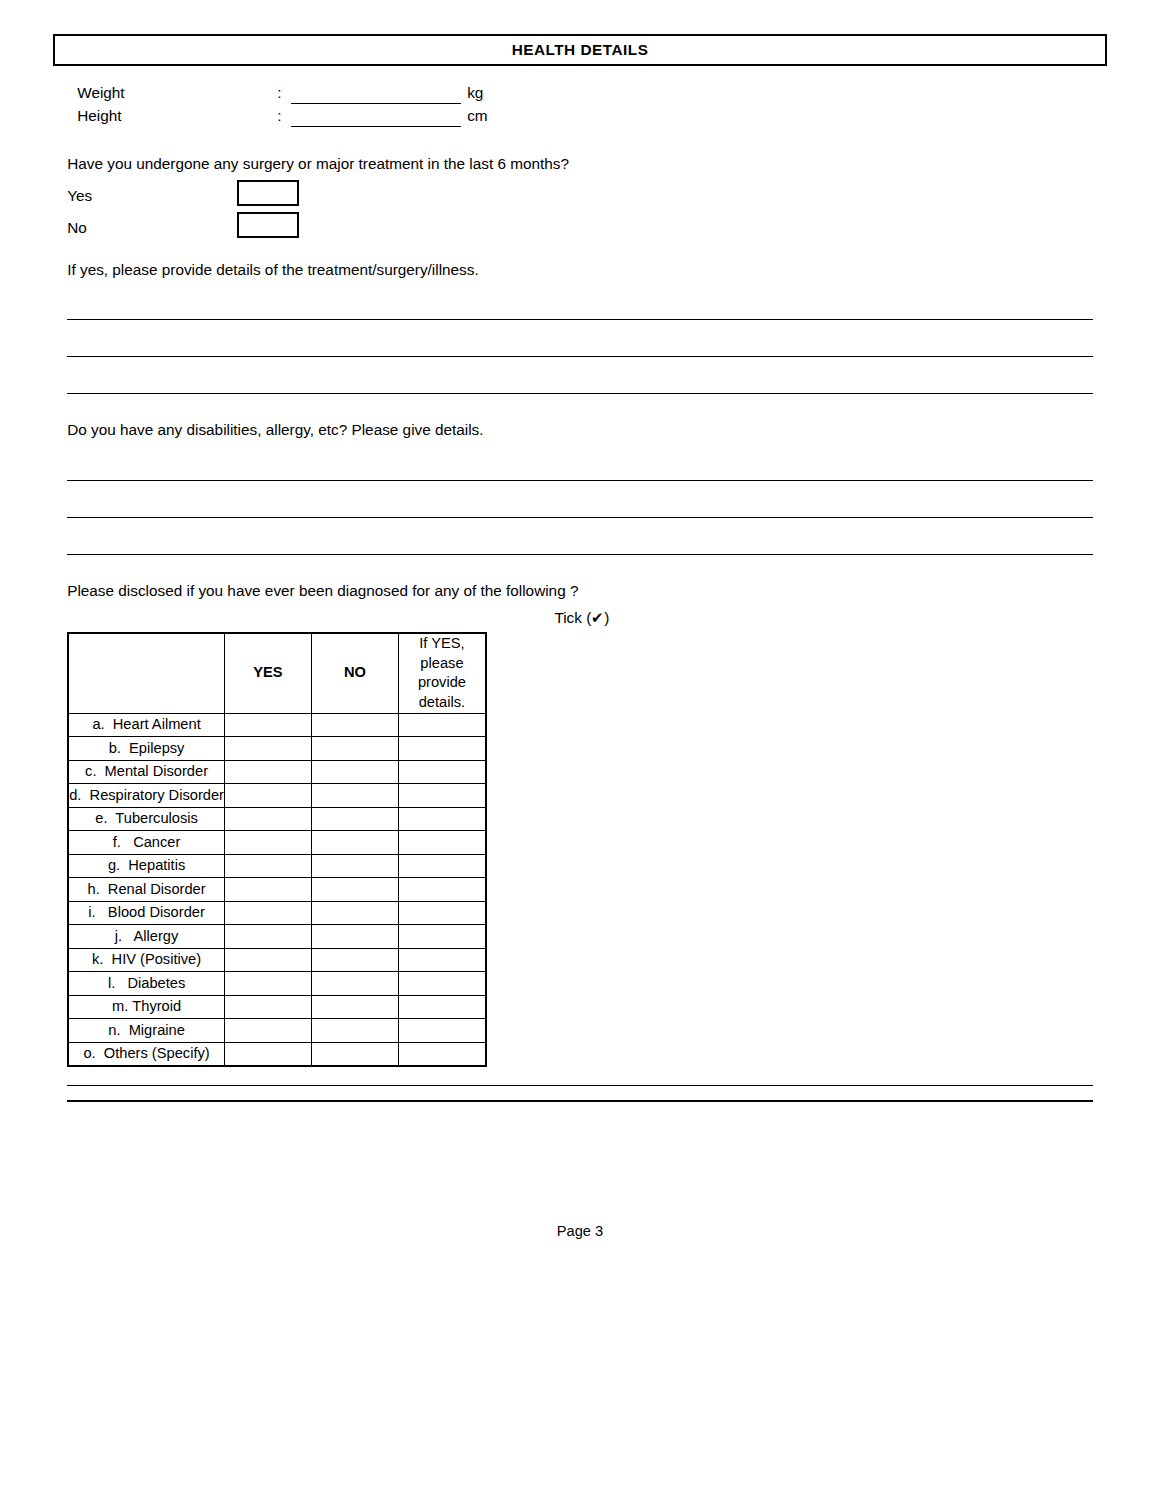HEALTH DETAILS
| Weight | : | kg |
| Height | : | cm |
Have you undergone any surgery or major treatment in the last 6 months?
| Yes | |
| No | |
If yes, please provide details of the treatment/surgery/illness.
Do you have any disabilities, allergy, etc? Please give details.
Please disclosed if you have ever been diagnosed for any of the following ?
| | Tick (✔) | |
| | YES | NO | If YES, please provide details. |
| a. Heart Ailment | | | |
| b. Epilepsy | | | |
| c. Mental Disorder | | | |
| d. Respiratory Disorder | | | |
| e. Tuberculosis | | | |
| f. Cancer | | | |
| g. Hepatitis | | | |
| h. Renal Disorder | | | |
| i. Blood Disorder | | | |
| j. Allergy | | | |
| k. HIV (Positive) | | | |
| l. Diabetes | | | |
| m. Thyroid | | | |
| n. Migraine | | | |
| o. Others (Specify) | | | |
Page 3